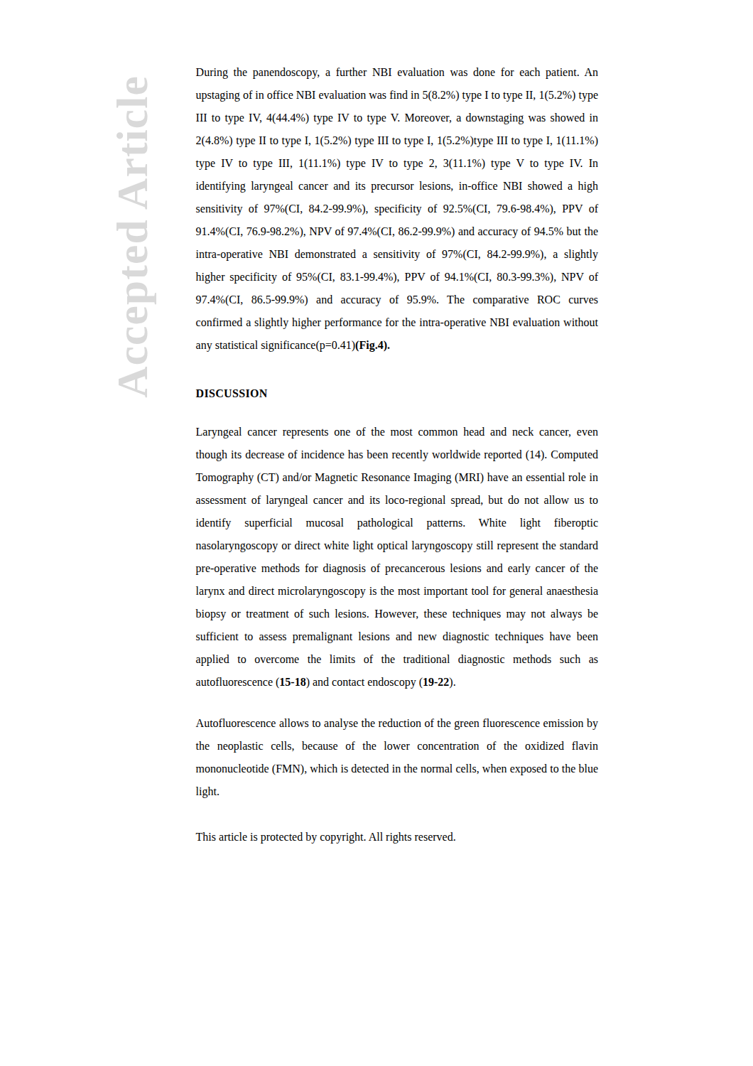Accepted Article
During the panendoscopy, a further NBI evaluation was done for each patient. An upstaging of in office NBI evaluation was find in 5(8.2%) type I to type II, 1(5.2%) type III to type IV, 4(44.4%) type IV to type V. Moreover, a downstaging was showed in 2(4.8%) type II to type I, 1(5.2%) type III to type I, 1(5.2%)type III to type I, 1(11.1%) type IV to type III, 1(11.1%) type IV to type 2, 3(11.1%) type V to type IV. In identifying laryngeal cancer and its precursor lesions, in-office NBI showed a high sensitivity of 97%(CI, 84.2-99.9%), specificity of 92.5%(CI, 79.6-98.4%), PPV of 91.4%(CI, 76.9-98.2%), NPV of 97.4%(CI, 86.2-99.9%) and accuracy of 94.5% but the intra-operative NBI demonstrated a sensitivity of 97%(CI, 84.2-99.9%), a slightly higher specificity of 95%(CI, 83.1-99.4%), PPV of 94.1%(CI, 80.3-99.3%), NPV of 97.4%(CI, 86.5-99.9%) and accuracy of 95.9%. The comparative ROC curves confirmed a slightly higher performance for the intra-operative NBI evaluation without any statistical significance(p=0.41)(Fig.4).
DISCUSSION
Laryngeal cancer represents one of the most common head and neck cancer, even though its decrease of incidence has been recently worldwide reported (14). Computed Tomography (CT) and/or Magnetic Resonance Imaging (MRI) have an essential role in assessment of laryngeal cancer and its loco-regional spread, but do not allow us to identify superficial mucosal pathological patterns. White light fiberoptic nasolaryngoscopy or direct white light optical laryngoscopy still represent the standard pre-operative methods for diagnosis of precancerous lesions and early cancer of the larynx and direct microlaryngoscopy is the most important tool for general anaesthesia biopsy or treatment of such lesions. However, these techniques may not always be sufficient to assess premalignant lesions and new diagnostic techniques have been applied to overcome the limits of the traditional diagnostic methods such as autofluorescence (15-18) and contact endoscopy (19-22).
Autofluorescence allows to analyse the reduction of the green fluorescence emission by the neoplastic cells, because of the lower concentration of the oxidized flavin mononucleotide (FMN), which is detected in the normal cells, when exposed to the blue light.
This article is protected by copyright. All rights reserved.